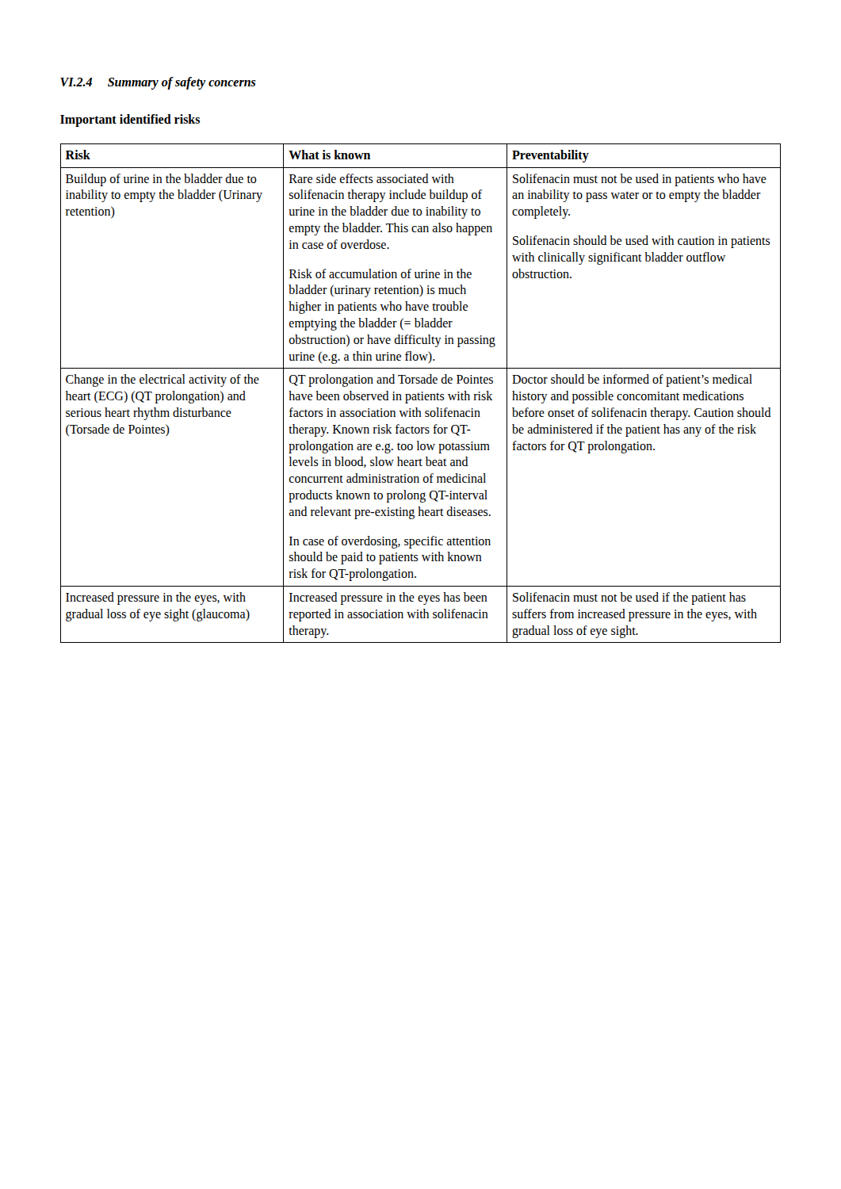VI.2.4 Summary of safety concerns
Important identified risks
| Risk | What is known | Preventability |
| --- | --- | --- |
| Buildup of urine in the bladder due to inability to empty the bladder (Urinary retention) | Rare side effects associated with solifenacin therapy include buildup of urine in the bladder due to inability to empty the bladder. This can also happen in case of overdose. Risk of accumulation of urine in the bladder (urinary retention) is much higher in patients who have trouble emptying the bladder (= bladder obstruction) or have difficulty in passing urine (e.g. a thin urine flow). | Solifenacin must not be used in patients who have an inability to pass water or to empty the bladder completely. Solifenacin should be used with caution in patients with clinically significant bladder outflow obstruction. |
| Change in the electrical activity of the heart (ECG) (QT prolongation) and serious heart rhythm disturbance (Torsade de Pointes) | QT prolongation and Torsade de Pointes have been observed in patients with risk factors in association with solifenacin therapy. Known risk factors for QT-prolongation are e.g. too low potassium levels in blood, slow heart beat and concurrent administration of medicinal products known to prolong QT-interval and relevant pre-existing heart diseases. In case of overdosing, specific attention should be paid to patients with known risk for QT-prolongation. | Doctor should be informed of patient’s medical history and possible concomitant medications before onset of solifenacin therapy. Caution should be administered if the patient has any of the risk factors for QT prolongation. |
| Increased pressure in the eyes, with gradual loss of eye sight (glaucoma) | Increased pressure in the eyes has been reported in association with solifenacin therapy. | Solifenacin must not be used if the patient has suffers from increased pressure in the eyes, with gradual loss of eye sight. |